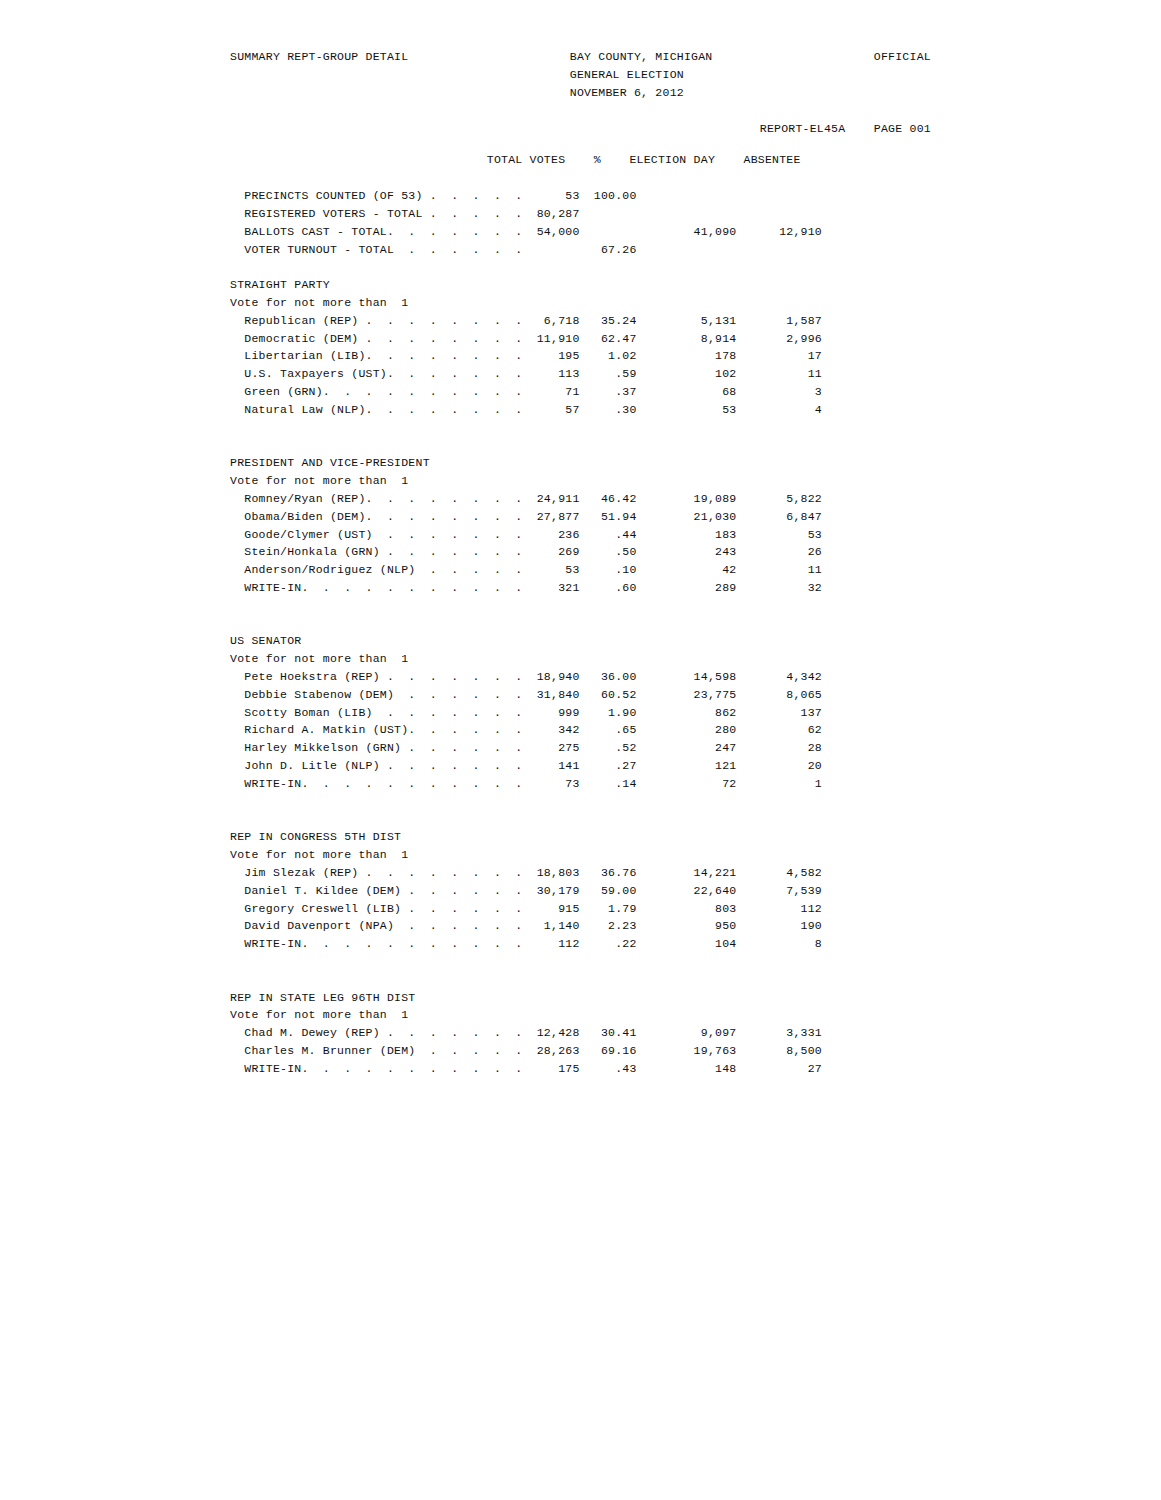SUMMARY REPT-GROUP DETAIL
BAY COUNTY, MICHIGAN
GENERAL ELECTION
NOVEMBER 6, 2012
OFFICIAL
REPORT-EL45A    PAGE 001
                                    TOTAL VOTES    %    ELECTION DAY    ABSENTEE

  PRECINCTS COUNTED (OF 53) .  .  .  .  .      53  100.00
  REGISTERED VOTERS - TOTAL .  .  .  .  .  80,287
  BALLOTS CAST - TOTAL.  .  .  .  .  .  .  54,000                41,090      12,910
  VOTER TURNOUT - TOTAL  .  .  .  .  .  .           67.26

STRAIGHT PARTY
Vote for not more than  1
  Republican (REP) .  .  .  .  .  .  .  .   6,718   35.24         5,131       1,587
  Democratic (DEM) .  .  .  .  .  .  .  .  11,910   62.47         8,914       2,996
  Libertarian (LIB).  .  .  .  .  .  .  .     195    1.02           178          17
  U.S. Taxpayers (UST).  .  .  .  .  .  .     113     .59           102          11
  Green (GRN).  .  .  .  .  .  .  .  .  .      71     .37            68           3
  Natural Law (NLP).  .  .  .  .  .  .  .      57     .30            53           4


PRESIDENT AND VICE-PRESIDENT
Vote for not more than  1
  Romney/Ryan (REP).  .  .  .  .  .  .  .  24,911   46.42        19,089       5,822
  Obama/Biden (DEM).  .  .  .  .  .  .  .  27,877   51.94        21,030       6,847
  Goode/Clymer (UST)  .  .  .  .  .  .  .     236     .44           183          53
  Stein/Honkala (GRN) .  .  .  .  .  .  .     269     .50           243          26
  Anderson/Rodriguez (NLP)  .  .  .  .  .      53     .10            42          11
  WRITE-IN.  .  .  .  .  .  .  .  .  .  .     321     .60           289          32


US SENATOR
Vote for not more than  1
  Pete Hoekstra (REP) .  .  .  .  .  .  .  18,940   36.00        14,598       4,342
  Debbie Stabenow (DEM)  .  .  .  .  .  .  31,840   60.52        23,775       8,065
  Scotty Boman (LIB)  .  .  .  .  .  .  .     999    1.90           862         137
  Richard A. Matkin (UST).  .  .  .  .  .     342     .65           280          62
  Harley Mikkelson (GRN) .  .  .  .  .  .     275     .52           247          28
  John D. Litle (NLP) .  .  .  .  .  .  .     141     .27           121          20
  WRITE-IN.  .  .  .  .  .  .  .  .  .  .      73     .14            72           1


REP IN CONGRESS 5TH DIST
Vote for not more than  1
  Jim Slezak (REP) .  .  .  .  .  .  .  .  18,803   36.76        14,221       4,582
  Daniel T. Kildee (DEM) .  .  .  .  .  .  30,179   59.00        22,640       7,539
  Gregory Creswell (LIB) .  .  .  .  .  .     915    1.79           803         112
  David Davenport (NPA)  .  .  .  .  .  .   1,140    2.23           950         190
  WRITE-IN.  .  .  .  .  .  .  .  .  .  .     112     .22           104           8


REP IN STATE LEG 96TH DIST
Vote for not more than  1
  Chad M. Dewey (REP) .  .  .  .  .  .  .  12,428   30.41         9,097       3,331
  Charles M. Brunner (DEM)  .  .  .  .  .  28,263   69.16        19,763       8,500
  WRITE-IN.  .  .  .  .  .  .  .  .  .  .     175     .43           148          27